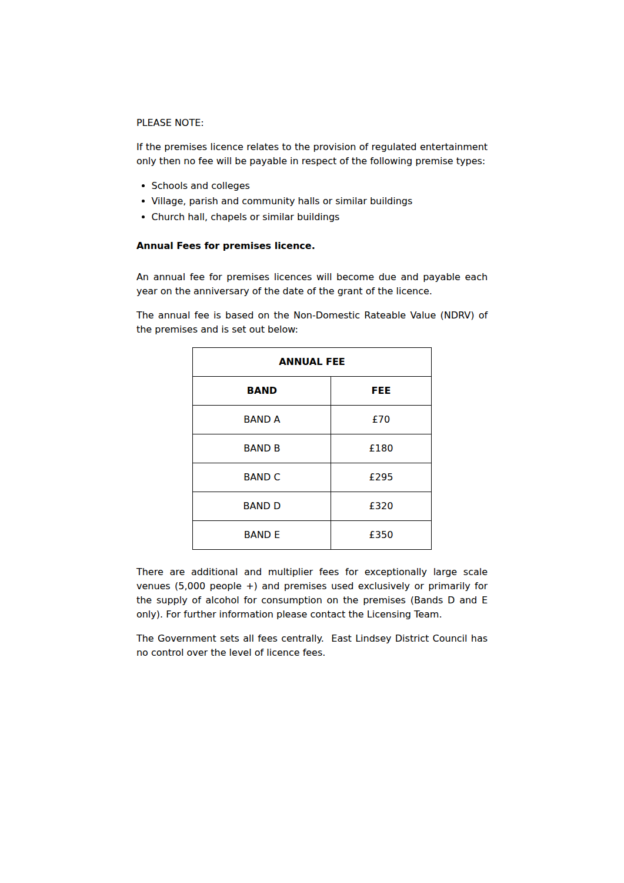PLEASE NOTE:
If the premises licence relates to the provision of regulated entertainment only then no fee will be payable in respect of the following premise types:
Schools and colleges
Village, parish and community halls or similar buildings
Church hall, chapels or similar buildings
Annual Fees for premises licence.
An annual fee for premises licences will become due and payable each year on the anniversary of the date of the grant of the licence.
The annual fee is based on the Non-Domestic Rateable Value (NDRV) of the premises and is set out below:
| ANNUAL FEE |
| --- |
| BAND | FEE |
| BAND A | £70 |
| BAND B | £180 |
| BAND C | £295 |
| BAND D | £320 |
| BAND E | £350 |
There are additional and multiplier fees for exceptionally large scale venues (5,000 people +) and premises used exclusively or primarily for the supply of alcohol for consumption on the premises (Bands D and E only). For further information please contact the Licensing Team.
The Government sets all fees centrally. East Lindsey District Council has no control over the level of licence fees.